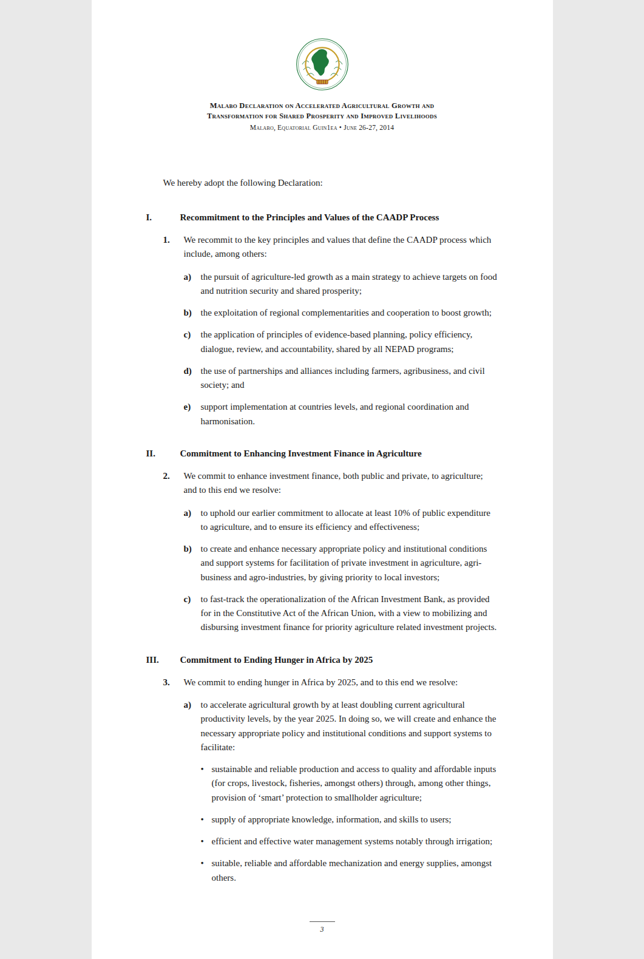Malabo Declaration on Accelerated Agricultural Growth and
Transformation for Shared Prosperity and Improved Livelihoods
Malabo, Equatorial Guin1ea • June 26-27, 2014
We hereby adopt the following Declaration:
I. Recommitment to the Principles and Values of the CAADP Process
1. We recommit to the key principles and values that define the CAADP process which include, among others:
a) the pursuit of agriculture-led growth as a main strategy to achieve targets on food and nutrition security and shared prosperity;
b) the exploitation of regional complementarities and cooperation to boost growth;
c) the application of principles of evidence-based planning, policy efficiency, dialogue, review, and accountability, shared by all NEPAD programs;
d) the use of partnerships and alliances including farmers, agribusiness, and civil society; and
e) support implementation at countries levels, and regional coordination and harmonisation.
II. Commitment to Enhancing Investment Finance in Agriculture
2. We commit to enhance investment finance, both public and private, to agriculture; and to this end we resolve:
a) to uphold our earlier commitment to allocate at least 10% of public expenditure to agriculture, and to ensure its efficiency and effectiveness;
b) to create and enhance necessary appropriate policy and institutional conditions and support systems for facilitation of private investment in agriculture, agri-business and agro-industries, by giving priority to local investors;
c) to fast-track the operationalization of the African Investment Bank, as provided for in the Constitutive Act of the African Union, with a view to mobilizing and disbursing investment finance for priority agriculture related investment projects.
III. Commitment to Ending Hunger in Africa by 2025
3. We commit to ending hunger in Africa by 2025, and to this end we resolve:
a) to accelerate agricultural growth by at least doubling current agricultural productivity levels, by the year 2025. In doing so, we will create and enhance the necessary appropriate policy and institutional conditions and support systems to facilitate:
sustainable and reliable production and access to quality and affordable inputs (for crops, livestock, fisheries, amongst others) through, among other things, provision of ‘smart’ protection to smallholder agriculture;
supply of appropriate knowledge, information, and skills to users;
efficient and effective water management systems notably through irrigation;
suitable, reliable and affordable mechanization and energy supplies, amongst others.
3